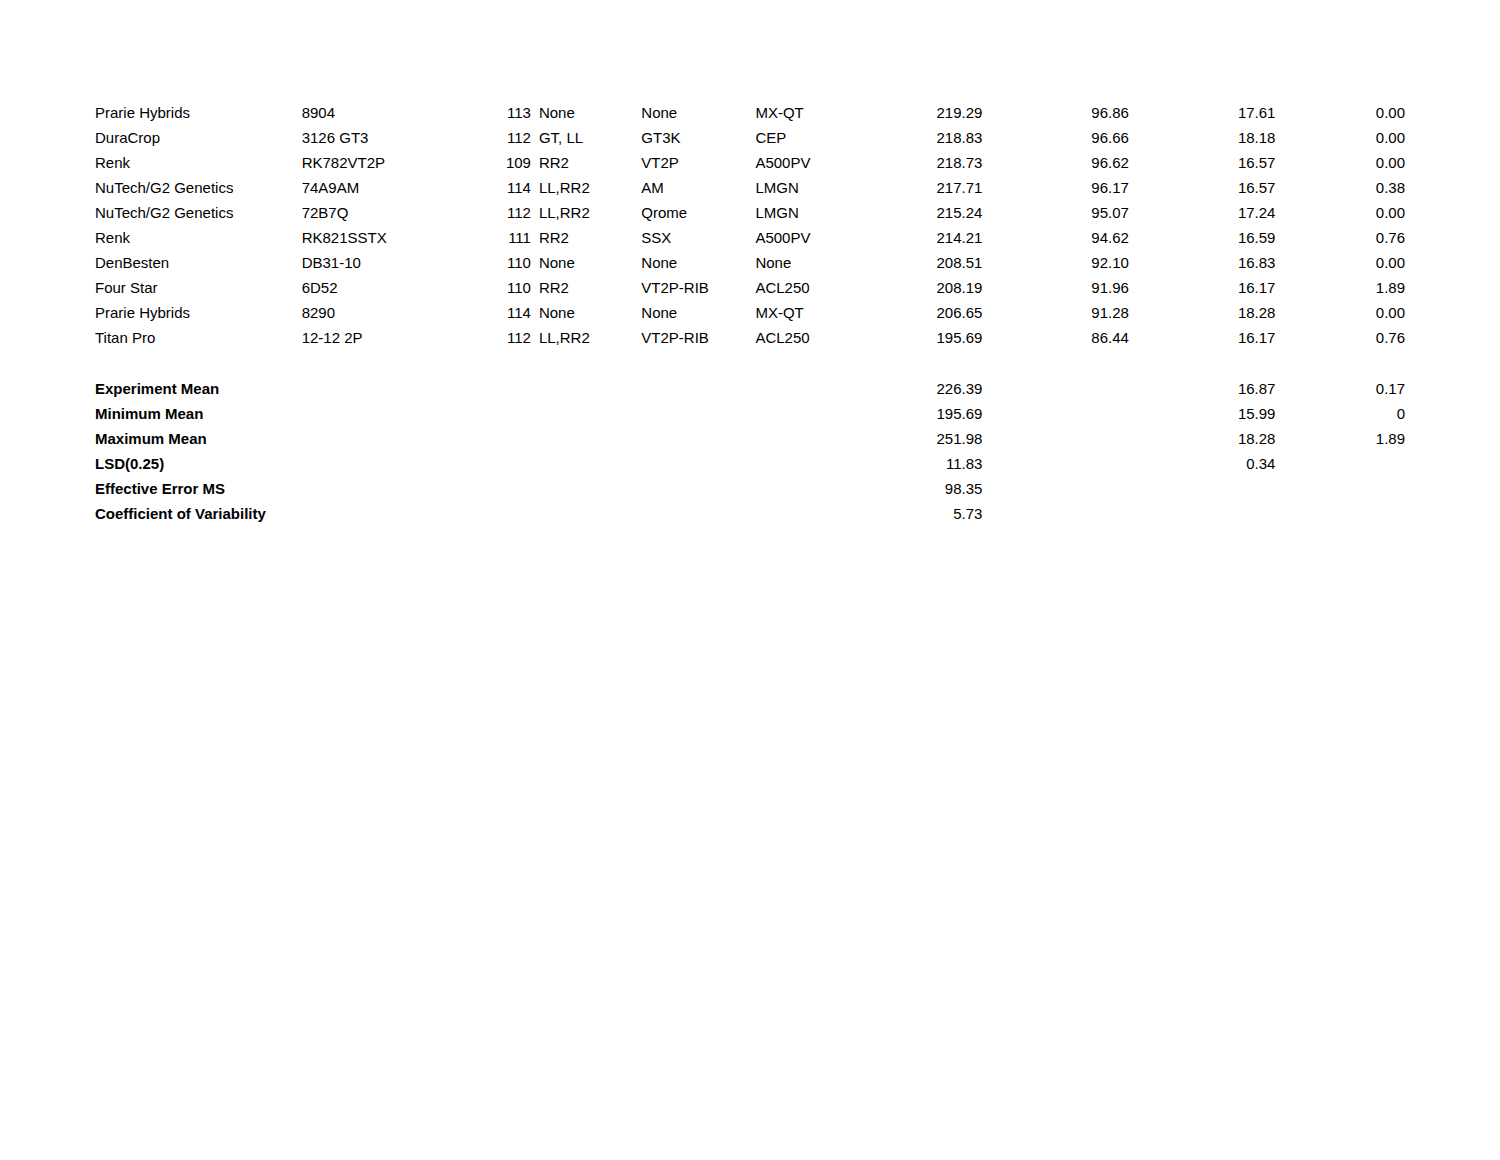| Prarie Hybrids | 8904 | 113 | None | None | MX-QT | 219.29 | 96.86 | 17.61 | 0.00 |
| DuraCrop | 3126 GT3 | 112 | GT, LL | GT3K | CEP | 218.83 | 96.66 | 18.18 | 0.00 |
| Renk | RK782VT2P | 109 | RR2 | VT2P | A500PV | 218.73 | 96.62 | 16.57 | 0.00 |
| NuTech/G2 Genetics | 74A9AM | 114 | LL,RR2 | AM | LMGN | 217.71 | 96.17 | 16.57 | 0.38 |
| NuTech/G2 Genetics | 72B7Q | 112 | LL,RR2 | Qrome | LMGN | 215.24 | 95.07 | 17.24 | 0.00 |
| Renk | RK821SSTX | 111 | RR2 | SSX | A500PV | 214.21 | 94.62 | 16.59 | 0.76 |
| DenBesten | DB31-10 | 110 | None | None | None | 208.51 | 92.10 | 16.83 | 0.00 |
| Four Star | 6D52 | 110 | RR2 | VT2P-RIB | ACL250 | 208.19 | 91.96 | 16.17 | 1.89 |
| Prarie Hybrids | 8290 | 114 | None | None | MX-QT | 206.65 | 91.28 | 18.28 | 0.00 |
| Titan Pro | 12-12 2P | 112 | LL,RR2 | VT2P-RIB | ACL250 | 195.69 | 86.44 | 16.17 | 0.76 |
| Experiment Mean | | | | | 226.39 | | 16.87 | 0.17 |
| Minimum Mean | | | | | 195.69 | | 15.99 | 0 |
| Maximum Mean | | | | | 251.98 | | 18.28 | 1.89 |
| LSD(0.25) | | | | | 11.83 | | 0.34 | |
| Effective Error MS | | | | | 98.35 | | | |
| Coefficient of Variability | | | | | 5.73 | | | |